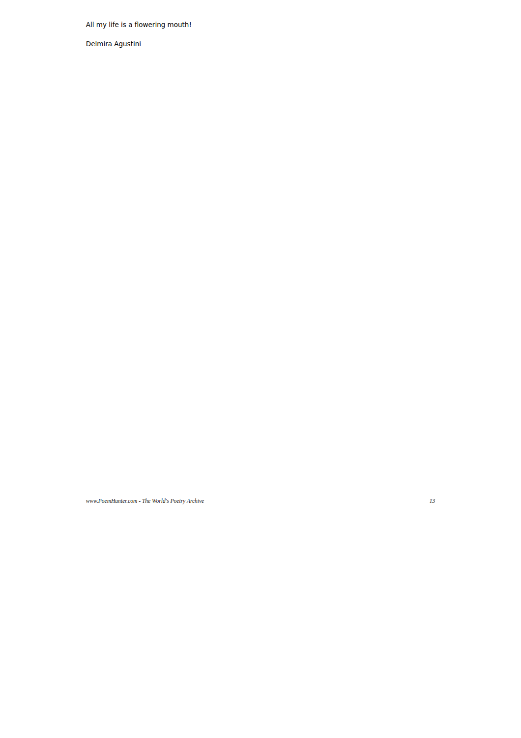All my life is a flowering mouth!
Delmira Agustini
www.PoemHunter.com - The World's Poetry Archive 13